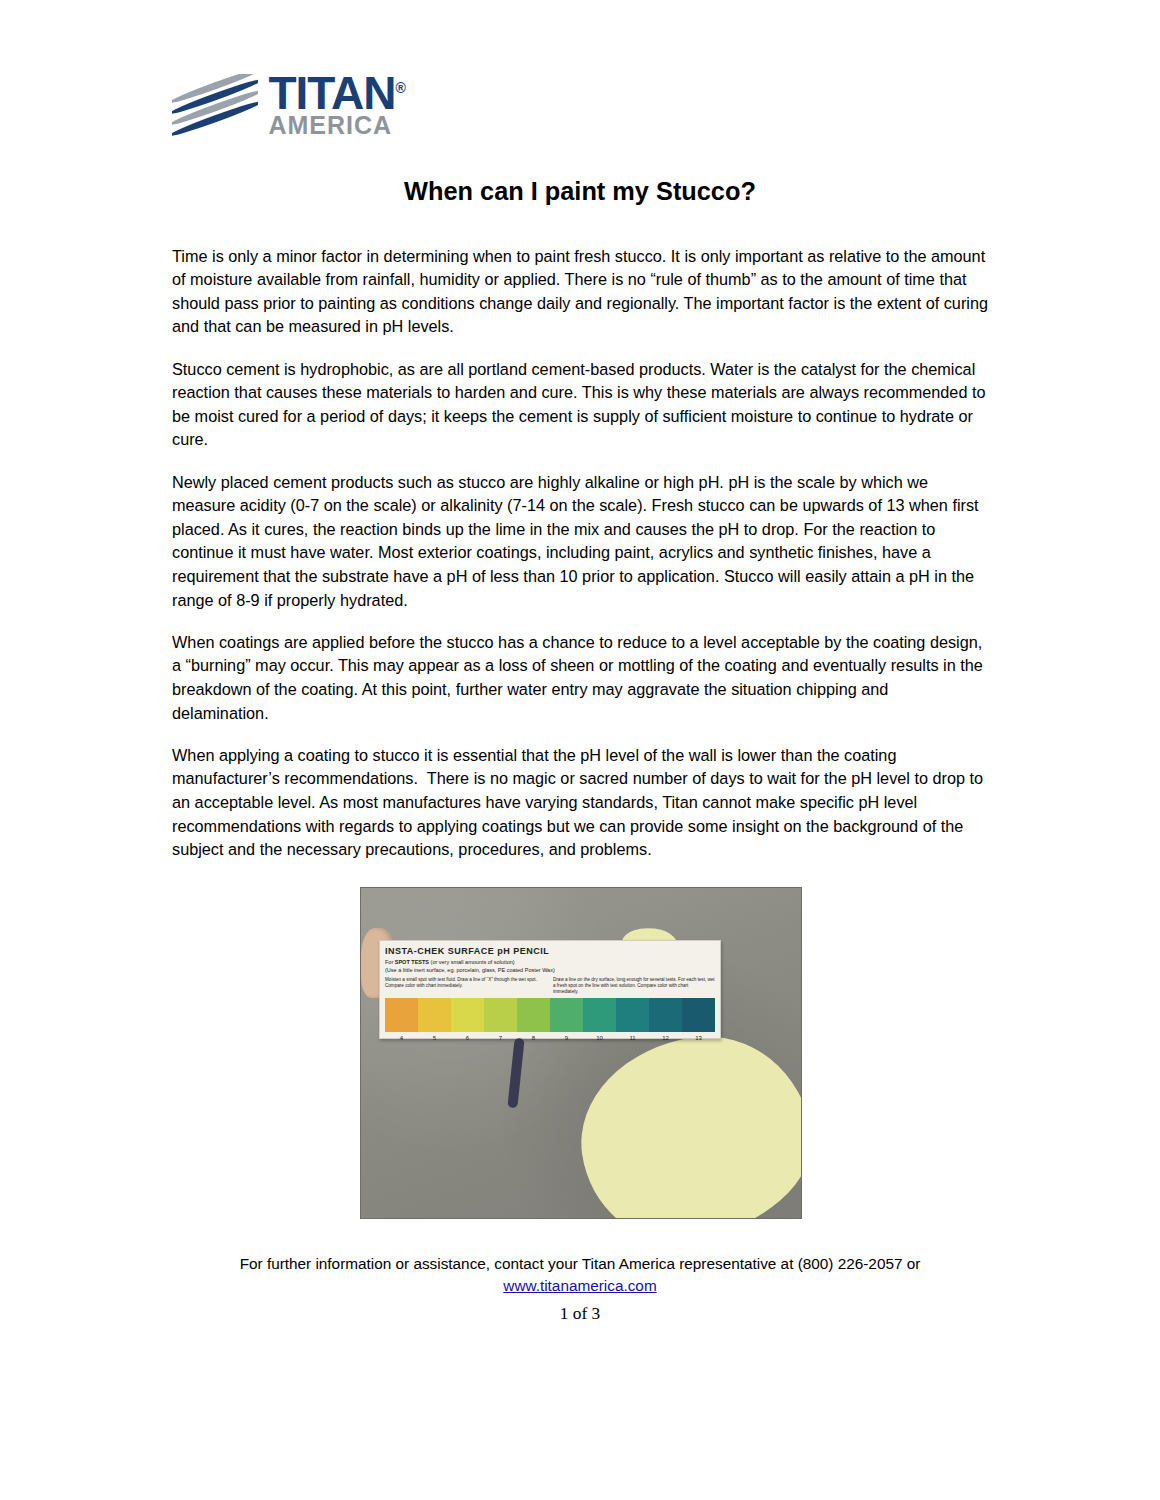TITAN®
AMERICA
When can I paint my Stucco?
Time is only a minor factor in determining when to paint fresh stucco. It is only important as relative to the amount of moisture available from rainfall, humidity or applied. There is no “rule of thumb” as to the amount of time that should pass prior to painting as conditions change daily and regionally. The important factor is the extent of curing and that can be measured in pH levels.
Stucco cement is hydrophobic, as are all portland cement-based products. Water is the catalyst for the chemical reaction that causes these materials to harden and cure. This is why these materials are always recommended to be moist cured for a period of days; it keeps the cement is supply of sufficient moisture to continue to hydrate or cure.
Newly placed cement products such as stucco are highly alkaline or high pH. pH is the scale by which we measure acidity (0-7 on the scale) or alkalinity (7-14 on the scale). Fresh stucco can be upwards of 13 when first placed. As it cures, the reaction binds up the lime in the mix and causes the pH to drop. For the reaction to continue it must have water. Most exterior coatings, including paint, acrylics and synthetic finishes, have a requirement that the substrate have a pH of less than 10 prior to application. Stucco will easily attain a pH in the range of 8-9 if properly hydrated.
When coatings are applied before the stucco has a chance to reduce to a level acceptable by the coating design, a “burning” may occur. This may appear as a loss of sheen or mottling of the coating and eventually results in the breakdown of the coating. At this point, further water entry may aggravate the situation chipping and delamination.
When applying a coating to stucco it is essential that the pH level of the wall is lower than the coating manufacturer’s recommendations. There is no magic or sacred number of days to wait for the pH level to drop to an acceptable level. As most manufactures have varying standards, Titan cannot make specific pH level recommendations with regards to applying coatings but we can provide some insight on the background of the subject and the necessary precautions, procedures, and problems.
INSTA-CHEK SURFACE pH PENCIL
For SPOT TESTS (or very small amounts of solution)
(Use a little inert surface, eg. porcelain, glass, PE coated Poster Wax)
Moisten a small spot with test fluid. Draw a line of “X” through the wet spot. Compare color with chart immediately.
Draw a line on the dry surface, long enough for several tests. For each test, wet a fresh spot on the line with test solution. Compare color with chart immediately.
4
5
6
7
8
9
10
11
12
13
For further information or assistance, contact your Titan America representative at (800) 226-2057 or www.titanamerica.com
1 of 3